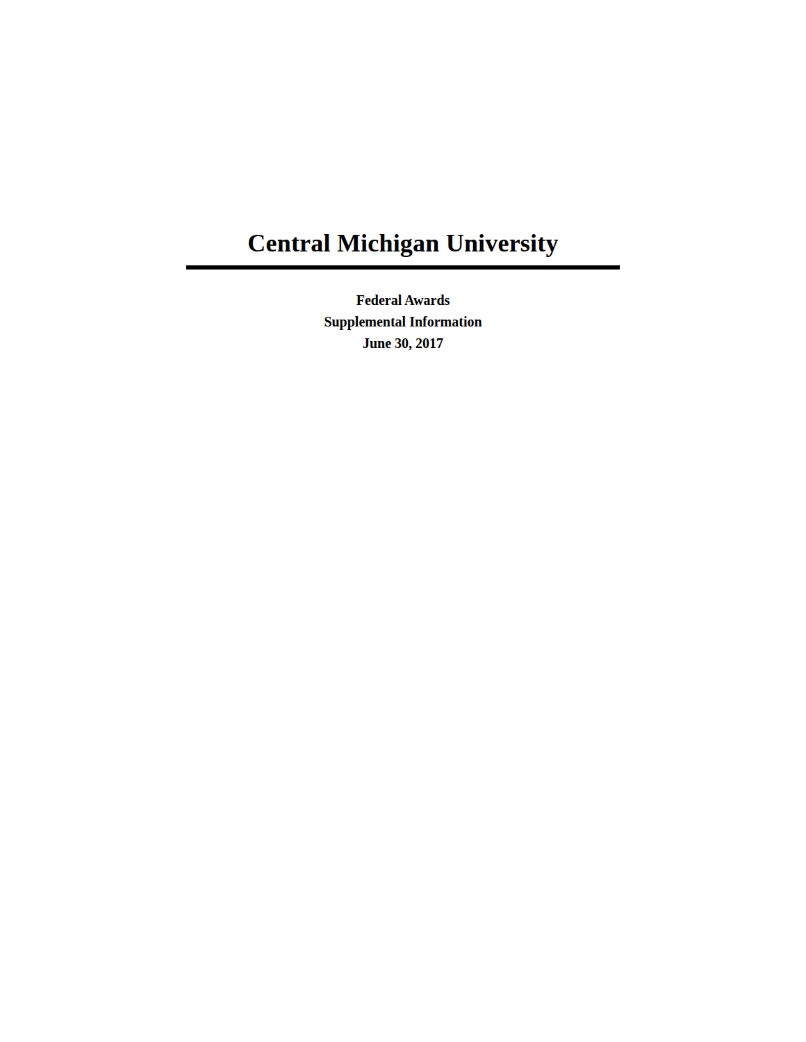Central Michigan University
Federal Awards
Supplemental Information
June 30, 2017